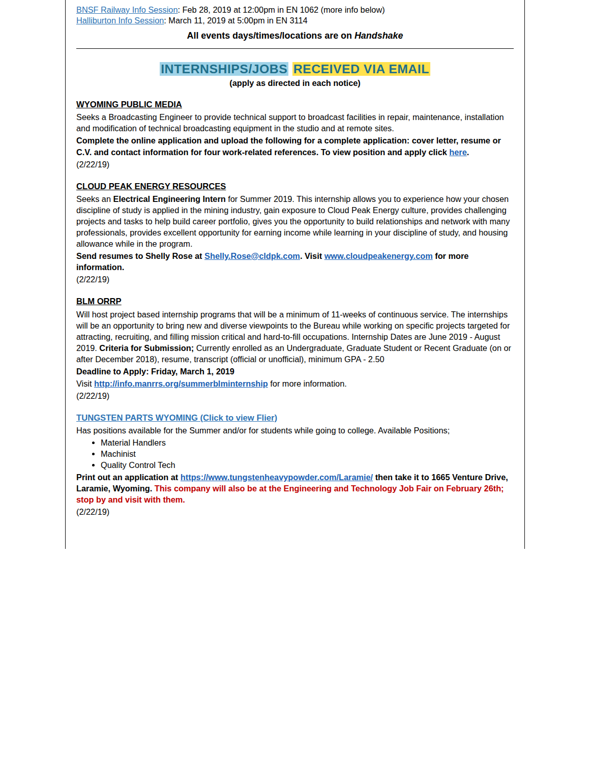BNSF Railway Info Session: Feb 28, 2019 at 12:00pm in EN 1062 (more info below)
Halliburton Info Session: March 11, 2019 at 5:00pm in EN 3114
All events days/times/locations are on Handshake
INTERNSHIPS/JOBS RECEIVED VIA EMAIL
(apply as directed in each notice)
WYOMING PUBLIC MEDIA
Seeks a Broadcasting Engineer to provide technical support to broadcast facilities in repair, maintenance, installation and modification of technical broadcasting equipment in the studio and at remote sites.
Complete the online application and upload the following for a complete application: cover letter, resume or C.V. and contact information for four work-related references. To view position and apply click here.
(2/22/19)
CLOUD PEAK ENERGY RESOURCES
Seeks an Electrical Engineering Intern for Summer 2019. This internship allows you to experience how your chosen discipline of study is applied in the mining industry, gain exposure to Cloud Peak Energy culture, provides challenging projects and tasks to help build career portfolio, gives you the opportunity to build relationships and network with many professionals, provides excellent opportunity for earning income while learning in your discipline of study, and housing allowance while in the program.
Send resumes to Shelly Rose at Shelly.Rose@cldpk.com. Visit www.cloudpeakenergy.com for more information.
(2/22/19)
BLM ORRP
Will host project based internship programs that will be a minimum of 11-weeks of continuous service. The internships will be an opportunity to bring new and diverse viewpoints to the Bureau while working on specific projects targeted for attracting, recruiting, and filling mission critical and hard-to-fill occupations. Internship Dates are June 2019 - August 2019. Criteria for Submission; Currently enrolled as an Undergraduate, Graduate Student or Recent Graduate (on or after December 2018), resume, transcript (official or unofficial), minimum GPA - 2.50
Deadline to Apply: Friday, March 1, 2019
Visit http://info.manrrs.org/summerblminternship for more information.
(2/22/19)
TUNGSTEN PARTS WYOMING (Click to view Flier)
Has positions available for the Summer and/or for students while going to college. Available Positions;
Material Handlers
Machinist
Quality Control Tech
Print out an application at https://www.tungstenheavypowder.com/Laramie/ then take it to 1665 Venture Drive, Laramie, Wyoming. This company will also be at the Engineering and Technology Job Fair on February 26th; stop by and visit with them.
(2/22/19)